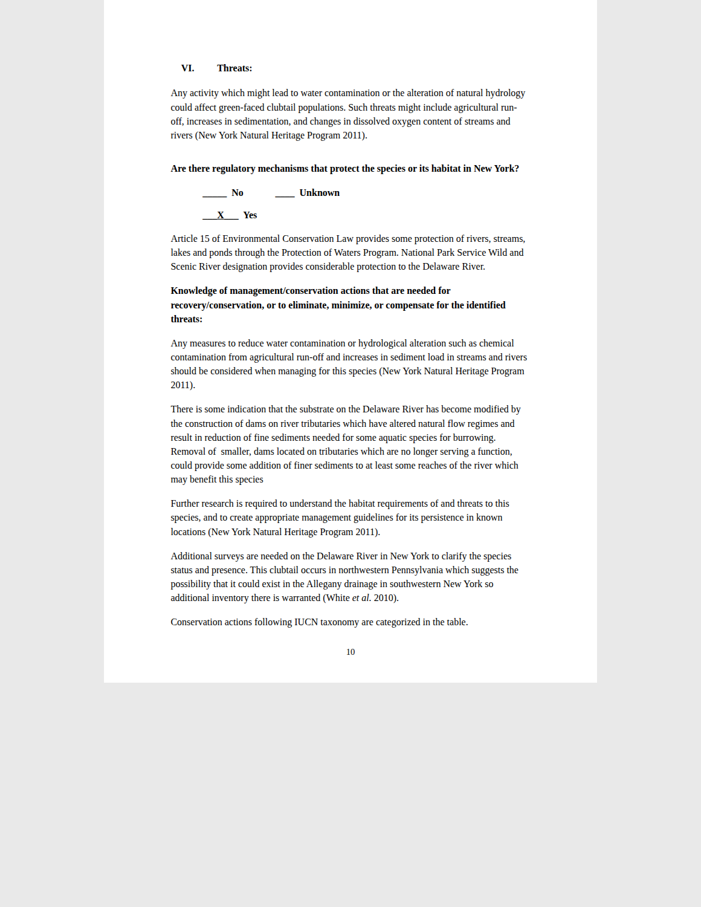VI. Threats:
Any activity which might lead to water contamination or the alteration of natural hydrology could affect green-faced clubtail populations. Such threats might include agricultural run-off, increases in sedimentation, and changes in dissolved oxygen content of streams and rivers (New York Natural Heritage Program 2011).
Are there regulatory mechanisms that protect the species or its habitat in New York?
_____ No ____ Unknown
___X___ Yes
Article 15 of Environmental Conservation Law provides some protection of rivers, streams, lakes and ponds through the Protection of Waters Program. National Park Service Wild and Scenic River designation provides considerable protection to the Delaware River.
Knowledge of management/conservation actions that are needed for recovery/conservation, or to eliminate, minimize, or compensate for the identified threats:
Any measures to reduce water contamination or hydrological alteration such as chemical contamination from agricultural run-off and increases in sediment load in streams and rivers should be considered when managing for this species (New York Natural Heritage Program 2011).
There is some indication that the substrate on the Delaware River has become modified by the construction of dams on river tributaries which have altered natural flow regimes and result in reduction of fine sediments needed for some aquatic species for burrowing. Removal of smaller, dams located on tributaries which are no longer serving a function, could provide some addition of finer sediments to at least some reaches of the river which may benefit this species
Further research is required to understand the habitat requirements of and threats to this species, and to create appropriate management guidelines for its persistence in known locations (New York Natural Heritage Program 2011).
Additional surveys are needed on the Delaware River in New York to clarify the species status and presence. This clubtail occurs in northwestern Pennsylvania which suggests the possibility that it could exist in the Allegany drainage in southwestern New York so additional inventory there is warranted (White et al. 2010).
Conservation actions following IUCN taxonomy are categorized in the table.
10